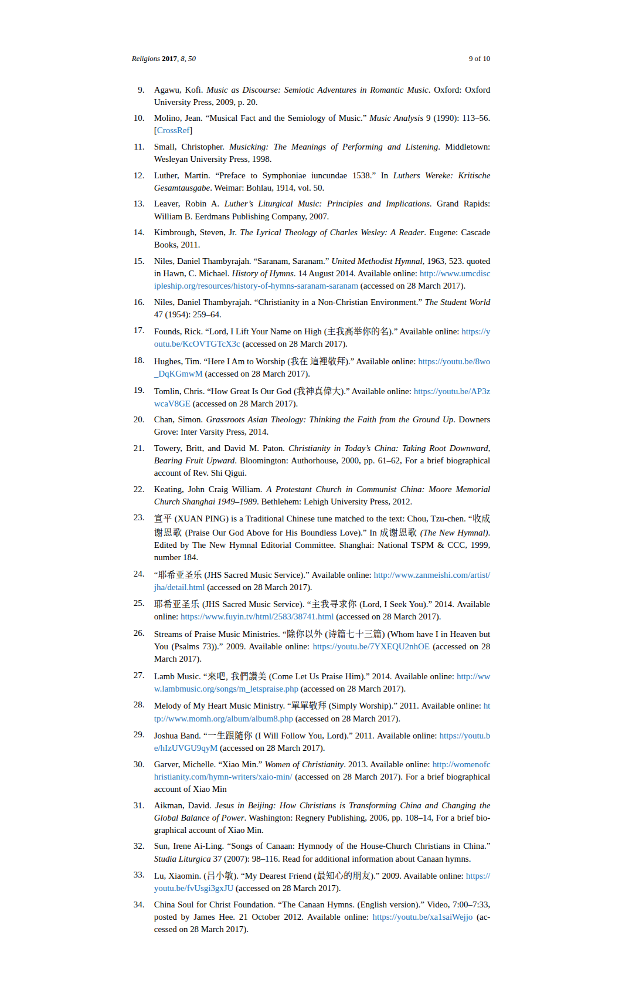Religions 2017, 8, 50
9 of 10
9. Agawu, Kofi. Music as Discourse: Semiotic Adventures in Romantic Music. Oxford: Oxford University Press, 2009, p. 20.
10. Molino, Jean. “Musical Fact and the Semiology of Music.” Music Analysis 9 (1990): 113–56. [CrossRef]
11. Small, Christopher. Musicking: The Meanings of Performing and Listening. Middletown: Wesleyan University Press, 1998.
12. Luther, Martin. “Preface to Symphoniae iuncundae 1538.” In Luthers Wereke: Kritische Gesamtausgabe. Weimar: Bohlau, 1914, vol. 50.
13. Leaver, Robin A. Luther’s Liturgical Music: Principles and Implications. Grand Rapids: William B. Eerdmans Publishing Company, 2007.
14. Kimbrough, Steven, Jr. The Lyrical Theology of Charles Wesley: A Reader. Eugene: Cascade Books, 2011.
15. Niles, Daniel Thambyrajah. “Saranam, Saranam.” United Methodist Hymnal, 1963, 523. quoted in Hawn, C. Michael. History of Hymns. 14 August 2014. Available online: http://www.umcdiscipleship.org/resources/history-of-hymns-saranam-saranam (accessed on 28 March 2017).
16. Niles, Daniel Thambyrajah. “Christianity in a Non-Christian Environment.” The Student World 47 (1954): 259–64.
17. Founds, Rick. “Lord, I Lift Your Name on High (主我高举你的名).” Available online: https://youtu.be/KcOVTGTcX3c (accessed on 28 March 2017).
18. Hughes, Tim. “Here I Am to Worship (我在 這裡敬拜).” Available online: https://youtu.be/8wo_DqKGmwM (accessed on 28 March 2017).
19. Tomlin, Chris. “How Great Is Our God (我神真偉大).” Available online: https://youtu.be/AP3zwcaV8GE (accessed on 28 March 2017).
20. Chan, Simon. Grassroots Asian Theology: Thinking the Faith from the Ground Up. Downers Grove: Inter Varsity Press, 2014.
21. Towery, Britt, and David M. Paton. Christianity in Today’s China: Taking Root Downward, Bearing Fruit Upward. Bloomington: Authorhouse, 2000, pp. 61–62, For a brief biographical account of Rev. Shi Qigui.
22. Keating, John Craig William. A Protestant Church in Communist China: Moore Memorial Church Shanghai 1949–1989. Bethlehem: Lehigh University Press, 2012.
23. 宣平 (XUAN PING) is a Traditional Chinese tune matched to the text: Chou, Tzu-chen. “收成谢恩歌 (Praise Our God Above for His Boundless Love).” In 成谢恩歌 (The New Hymnal). Edited by The New Hymnal Editorial Committee. Shanghai: National TSPM & CCC, 1999, number 184.
24.“耶希亚圣乐 (JHS Sacred Music Service).” Available online: http://www.zanmeishi.com/artist/jha/detail.html (accessed on 28 March 2017).
25. 耶希亚圣乐 (JHS Sacred Music Service). “主我寻求你 (Lord, I Seek You).” 2014. Available online: https://www.fuyin.tv/html/2583/38741.html (accessed on 28 March 2017).
26. Streams of Praise Music Ministries. “除你以外 (诗篇七十三篇) (Whom have I in Heaven but You (Psalms 73)).” 2009. Available online: https://youtu.be/7YXEQU2nhOE (accessed on 28 March 2017).
27. Lamb Music. “來吧, 我們讚美 (Come Let Us Praise Him).” 2014. Available online: http://www.lambmusic.org/songs/m_letspraise.php (accessed on 28 March 2017).
28. Melody of My Heart Music Ministry. “單單敬拜 (Simply Worship).” 2011. Available online: http://www.momh.org/album/album8.php (accessed on 28 March 2017).
29. Joshua Band. “一生跟隨你 (I Will Follow You, Lord).” 2011. Available online: https://youtu.be/hIzUVGU9qyM (accessed on 28 March 2017).
30. Garver, Michelle. “Xiao Min.” Women of Christianity. 2013. Available online: http://womenofchristianity.com/hymn-writers/xaio-min/ (accessed on 28 March 2017). For a brief biographical account of Xiao Min
31. Aikman, David. Jesus in Beijing: How Christians is Transforming China and Changing the Global Balance of Power. Washington: Regnery Publishing, 2006, pp. 108–14, For a brief biographical account of Xiao Min.
32. Sun, Irene Ai-Ling. “Songs of Canaan: Hymnody of the House-Church Christians in China.” Studia Liturgica 37 (2007): 98–116. Read for additional information about Canaan hymns.
33. Lu, Xiaomin. (吕小敏). “My Dearest Friend (最知心的朋友).” 2009. Available online: https://youtu.be/fvUsgi3gxJU (accessed on 28 March 2017).
34. China Soul for Christ Foundation. “The Canaan Hymns. (English version).” Video, 7:00–7:33, posted by James Hee. 21 October 2012. Available online: https://youtu.be/xa1saiWejjo (accessed on 28 March 2017).